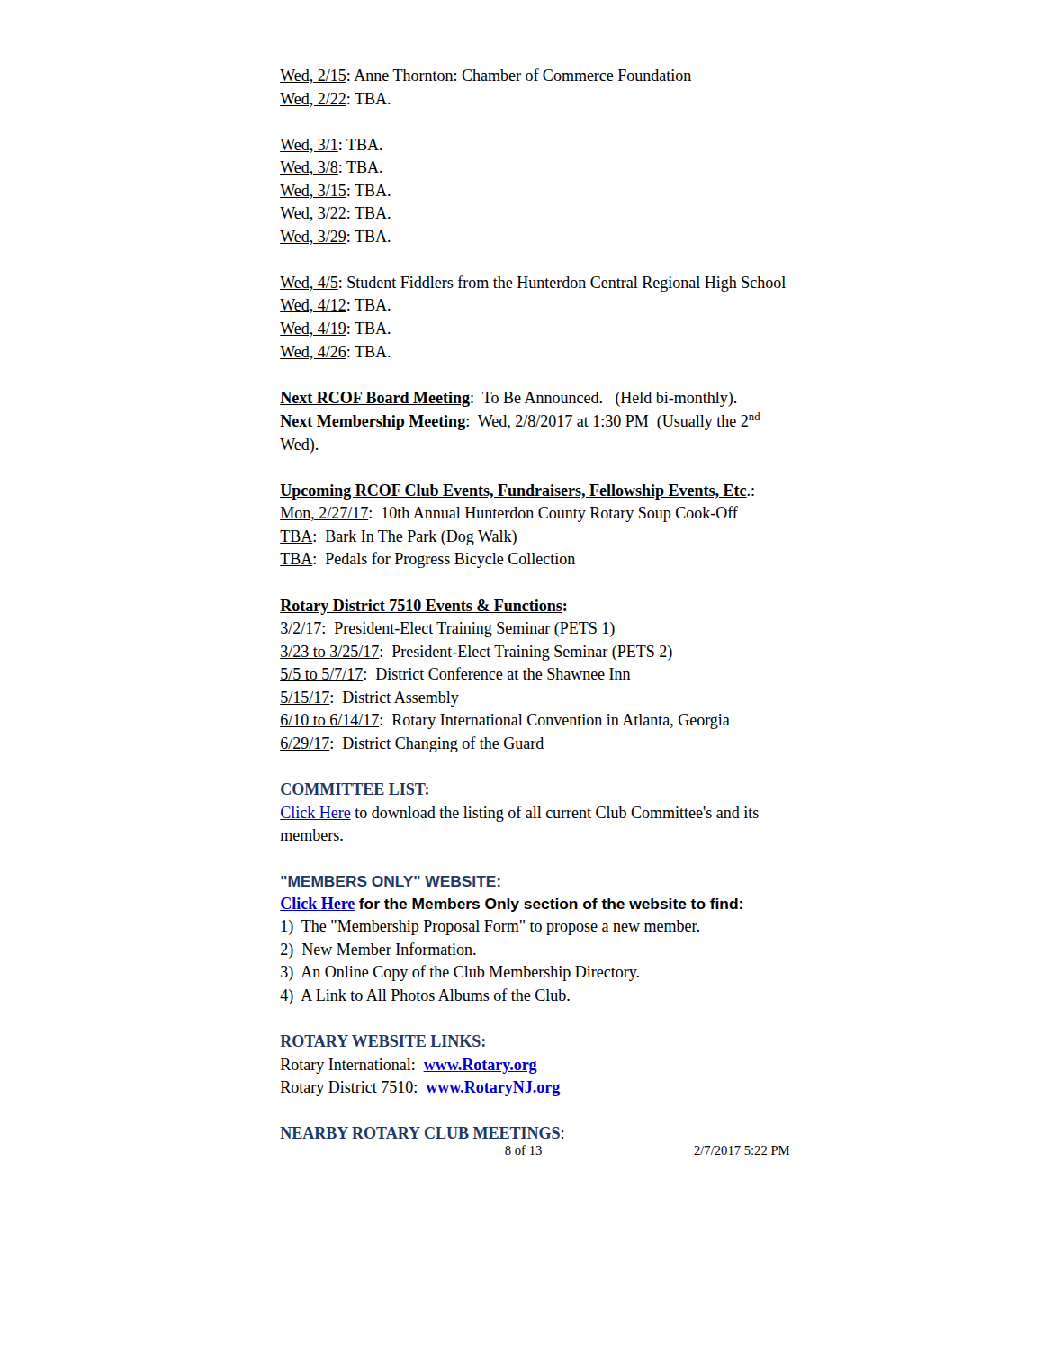Wed, 2/15: Anne Thornton: Chamber of Commerce Foundation
Wed, 2/22: TBA.
Wed, 3/1: TBA.
Wed, 3/8: TBA.
Wed, 3/15: TBA.
Wed, 3/22: TBA.
Wed, 3/29: TBA.
Wed, 4/5: Student Fiddlers from the Hunterdon Central Regional High School
Wed, 4/12: TBA.
Wed, 4/19: TBA.
Wed, 4/26: TBA.
Next RCOF Board Meeting: To Be Announced. (Held bi-monthly).
Next Membership Meeting: Wed, 2/8/2017 at 1:30 PM (Usually the 2nd Wed).
Upcoming RCOF Club Events, Fundraisers, Fellowship Events, Etc.:
Mon, 2/27/17: 10th Annual Hunterdon County Rotary Soup Cook-Off
TBA: Bark In The Park (Dog Walk)
TBA: Pedals for Progress Bicycle Collection
Rotary District 7510 Events & Functions:
3/2/17: President-Elect Training Seminar (PETS 1)
3/23 to 3/25/17: President-Elect Training Seminar (PETS 2)
5/5 to 5/7/17: District Conference at the Shawnee Inn
5/15/17: District Assembly
6/10 to 6/14/17: Rotary International Convention in Atlanta, Georgia
6/29/17: District Changing of the Guard
COMMITTEE LIST:
Click Here to download the listing of all current Club Committee's and its members.
"MEMBERS ONLY" WEBSITE:
Click Here for the Members Only section of the website to find:
1) The "Membership Proposal Form" to propose a new member.
2) New Member Information.
3) An Online Copy of the Club Membership Directory.
4) A Link to All Photos Albums of the Club.
ROTARY WEBSITE LINKS:
Rotary International: www.Rotary.org
Rotary District 7510: www.RotaryNJ.org
NEARBY ROTARY CLUB MEETINGS:
8 of 13 2/7/2017 5:22 PM